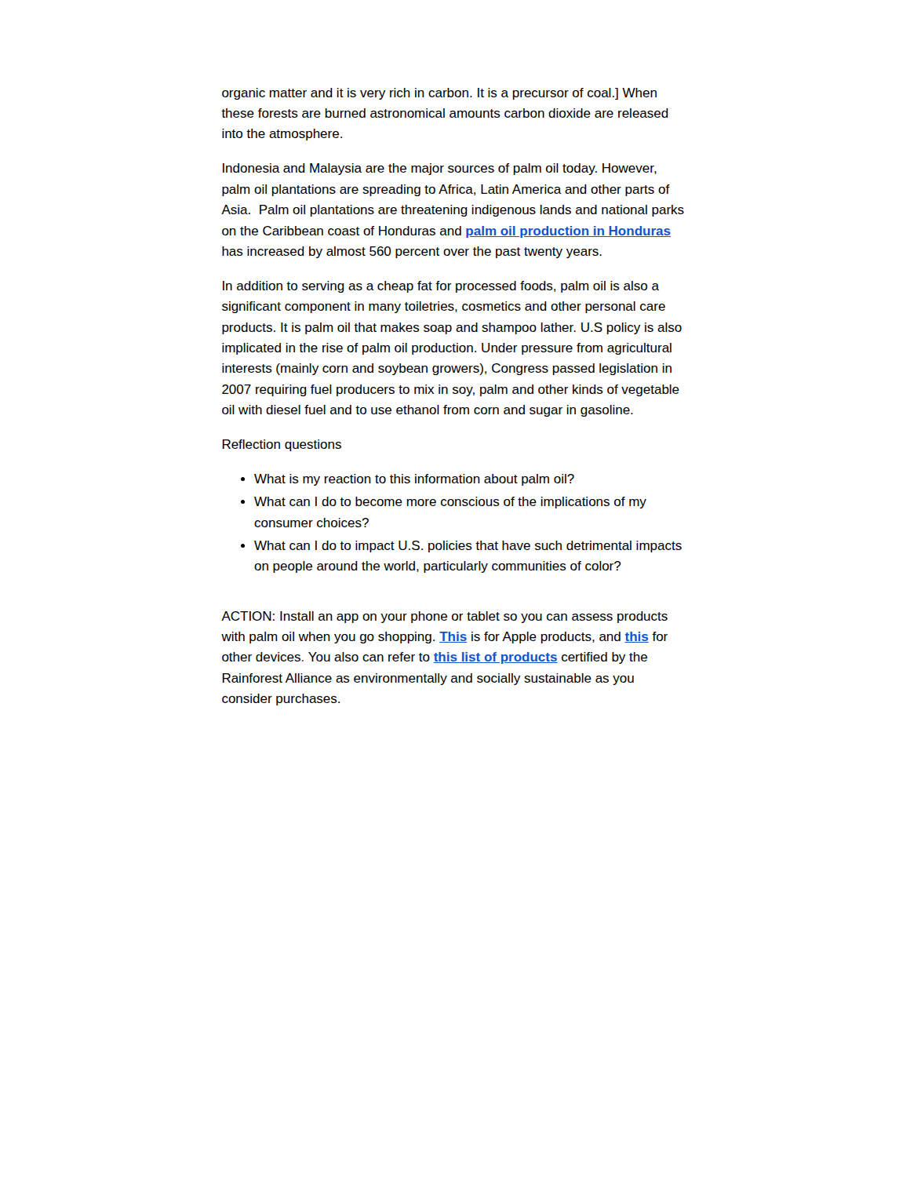organic matter and it is very rich in carbon. It is a precursor of coal.] When these forests are burned astronomical amounts carbon dioxide are released into the atmosphere.
Indonesia and Malaysia are the major sources of palm oil today. However, palm oil plantations are spreading to Africa, Latin America and other parts of Asia. Palm oil plantations are threatening indigenous lands and national parks on the Caribbean coast of Honduras and palm oil production in Honduras has increased by almost 560 percent over the past twenty years.
In addition to serving as a cheap fat for processed foods, palm oil is also a significant component in many toiletries, cosmetics and other personal care products. It is palm oil that makes soap and shampoo lather. U.S policy is also implicated in the rise of palm oil production. Under pressure from agricultural interests (mainly corn and soybean growers), Congress passed legislation in 2007 requiring fuel producers to mix in soy, palm and other kinds of vegetable oil with diesel fuel and to use ethanol from corn and sugar in gasoline.
Reflection questions
What is my reaction to this information about palm oil?
What can I do to become more conscious of the implications of my consumer choices?
What can I do to impact U.S. policies that have such detrimental impacts on people around the world, particularly communities of color?
ACTION: Install an app on your phone or tablet so you can assess products with palm oil when you go shopping. This is for Apple products, and this for other devices. You also can refer to this list of products certified by the Rainforest Alliance as environmentally and socially sustainable as you consider purchases.